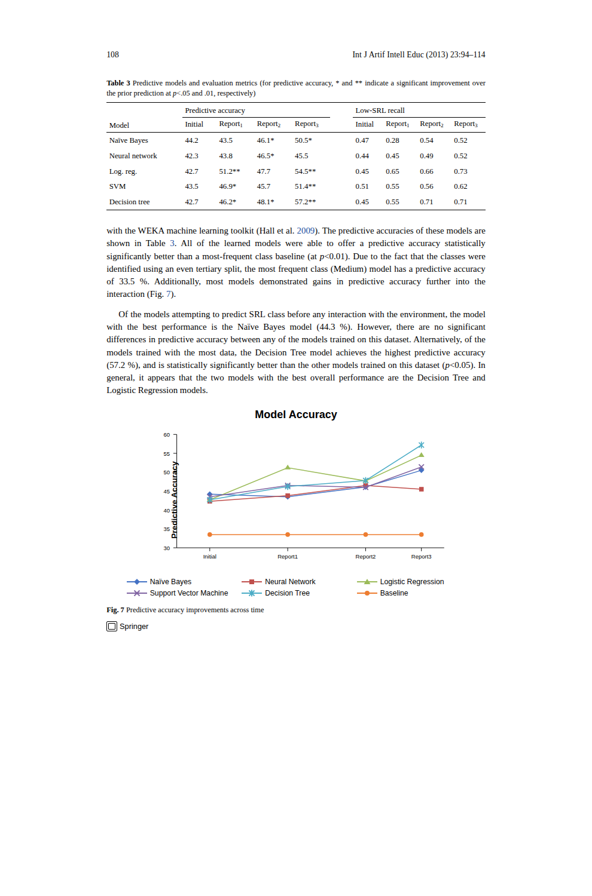108
Int J Artif Intell Educ (2013) 23:94–114
Table 3 Predictive models and evaluation metrics (for predictive accuracy, * and ** indicate a significant improvement over the prior prediction at p<.05 and .01, respectively)
| Model | Predictive accuracy | | Low-SRL recall |
| --- | --- | --- | --- |
| Initial | Report 1 | Report 2 | Report 3 | | Initial | Report 1 | Report 2 | Report 3 |
| Naïve Bayes | 44.2 | 43.5 | 46.1* | 50.5* | | 0.47 | 0.28 | 0.54 | 0.52 |
| Neural network | 42.3 | 43.8 | 46.5* | 45.5 | | 0.44 | 0.45 | 0.49 | 0.52 |
| Log. reg. | 42.7 | 51.2** | 47.7 | 54.5** | | 0.45 | 0.65 | 0.66 | 0.73 |
| SVM | 43.5 | 46.9* | 45.7 | 51.4** | | 0.51 | 0.55 | 0.56 | 0.62 |
| Decision tree | 42.7 | 46.2* | 48.1* | 57.2** | | 0.45 | 0.55 | 0.71 | 0.71 |
with the WEKA machine learning toolkit (Hall et al. 2009). The predictive accuracies of these models are shown in Table 3. All of the learned models were able to offer a predictive accuracy statistically significantly better than a most-frequent class baseline (at p<0.01). Due to the fact that the classes were identified using an even tertiary split, the most frequent class (Medium) model has a predictive accuracy of 33.5 %. Additionally, most models demonstrated gains in predictive accuracy further into the interaction (Fig. 7).
Of the models attempting to predict SRL class before any interaction with the environment, the model with the best performance is the Naïve Bayes model (44.3 %). However, there are no significant differences in predictive accuracy between any of the models trained on this dataset. Alternatively, of the models trained with the most data, the Decision Tree model achieves the highest predictive accuracy (57.2 %), and is statistically significantly better than the other models trained on this dataset (p<0.05). In general, it appears that the two models with the best overall performance are the Decision Tree and Logistic Regression models.
Model Accuracy
Predictive Accuracy
60 55 50 45 40 35 30 Initial Report1 Report2 Report3
Naïve Bayes
Neural Network
Logistic Regression
Support Vector Machine
Decision Tree
Baseline
Fig. 7 Predictive accuracy improvements across time
Springer